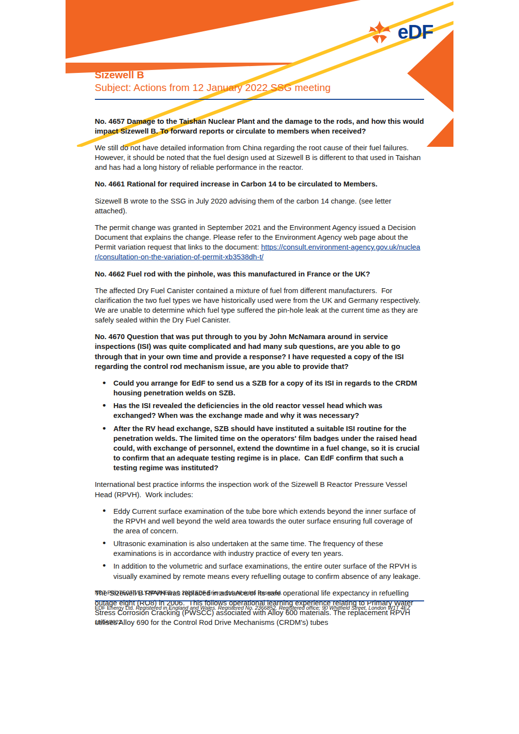eDF
Sizewell B
Subject: Actions from 12 January 2022 SSG meeting
No. 4657 Damage to the Taishan Nuclear Plant and the damage to the rods, and how this would impact Sizewell B. To forward reports or circulate to members when received?
We still do not have detailed information from China regarding the root cause of their fuel failures. However, it should be noted that the fuel design used at Sizewell B is different to that used in Taishan and has had a long history of reliable performance in the reactor.
No. 4661 Rational for required increase in Carbon 14 to be circulated to Members.
Sizewell B wrote to the SSG in July 2020 advising them of the carbon 14 change. (see letter attached).
The permit change was granted in September 2021 and the Environment Agency issued a Decision Document that explains the change. Please refer to the Environment Agency web page about the Permit variation request that links to the document: https://consult.environment-agency.gov.uk/nuclear/consultation-on-the-variation-of-permit-xb3538dh-t/
No. 4662 Fuel rod with the pinhole, was this manufactured in France or the UK?
The affected Dry Fuel Canister contained a mixture of fuel from different manufacturers. For clarification the two fuel types we have historically used were from the UK and Germany respectively. We are unable to determine which fuel type suffered the pin-hole leak at the current time as they are safely sealed within the Dry Fuel Canister.
No. 4670 Question that was put through to you by John McNamara around in service inspections (ISI) was quite complicated and had many sub questions, are you able to go through that in your own time and provide a response? I have requested a copy of the ISI regarding the control rod mechanism issue, are you able to provide that?
Could you arrange for EdF to send us a SZB for a copy of its ISI in regards to the CRDM housing penetration welds on SZB.
Has the ISI revealed the deficiencies in the old reactor vessel head which was exchanged? When was the exchange made and why it was necessary?
After the RV head exchange, SZB should have instituted a suitable ISI routine for the penetration welds. The limited time on the operators' film badges under the raised head could, with exchange of personnel, extend the downtime in a fuel change, so it is crucial to confirm that an adequate testing regime is in place. Can EdF confirm that such a testing regime was instituted?
International best practice informs the inspection work of the Sizewell B Reactor Pressure Vessel Head (RPVH). Work includes:
Eddy Current surface examination of the tube bore which extends beyond the inner surface of the RPVH and well beyond the weld area towards the outer surface ensuring full coverage of the area of concern.
Ultrasonic examination is also undertaken at the same time. The frequency of these examinations is in accordance with industry practice of every ten years.
In addition to the volumetric and surface examinations, the entire outer surface of the RPVH is visually examined by remote means every refuelling outage to confirm absence of any leakage.
The Sizewell B RPVH was replaced in advance of its safe operational life expectancy in refuelling outage eight (RO8) in 2006. This follows operational learning experience relating to Primary Water Stress Corrosion Cracking (PWSCC) associated with Alloy 600 materials. The replacement RPVH utilises Alloy 690 for the Control Rod Drive Mechanisms (CRDM's) tubes
NOT PROTECTIVELY MARKED | © 2020 EDF Energy Ltd. All rights Reserved.
EDF Energy Ltd. Registered in England and Wales. Registered No. 2366852. Registered office: 90 Whitfield Street, London W1T 4EZ
19/04/2022